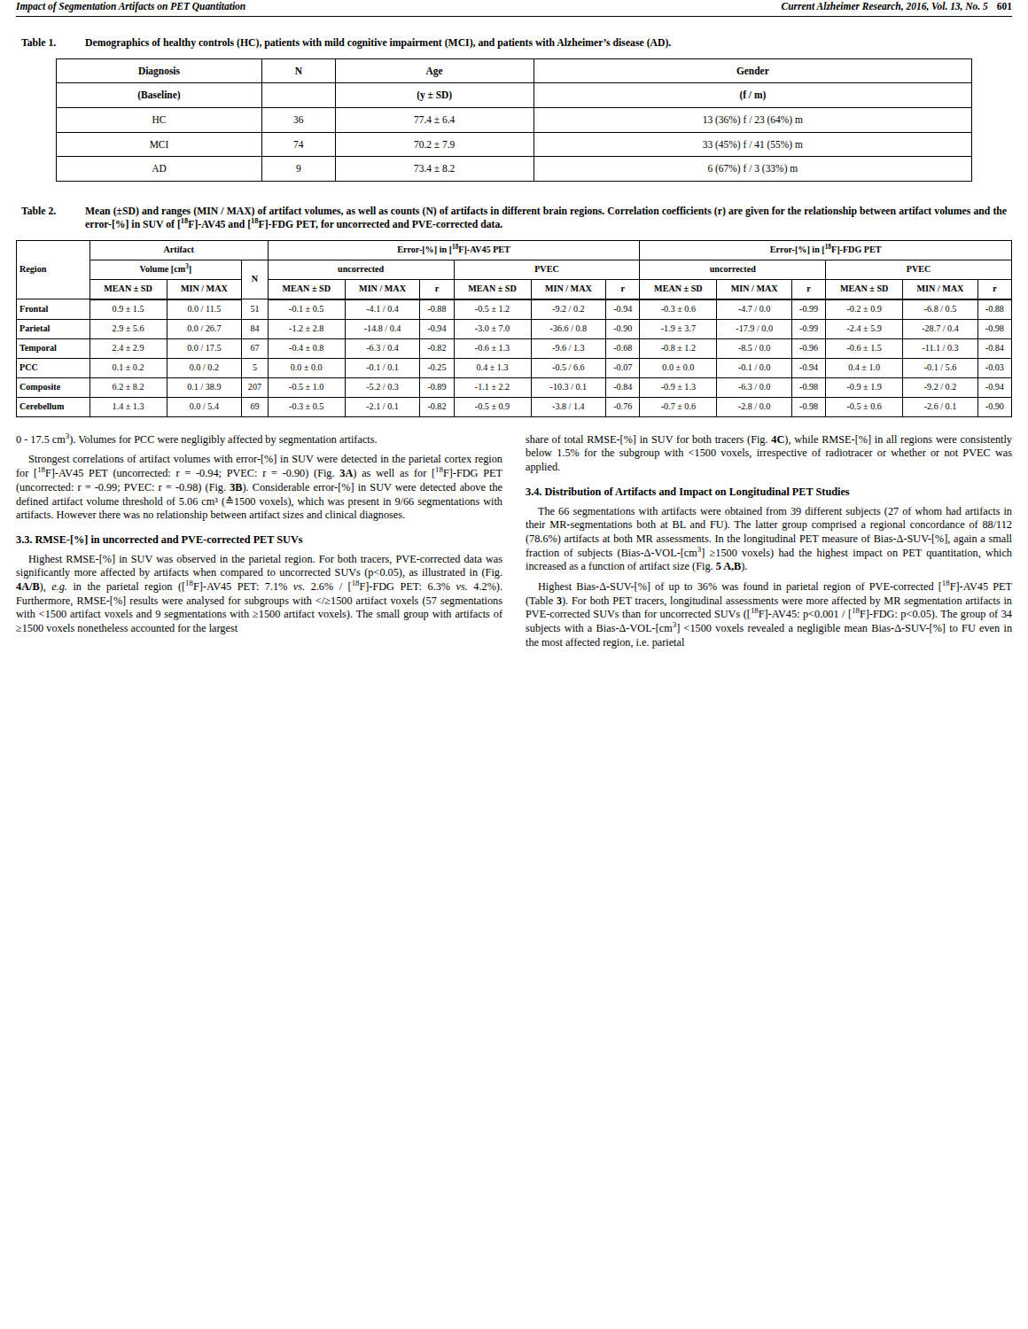Impact of Segmentation Artifacts on PET Quantitation
Current Alzheimer Research, 2016, Vol. 13, No. 5601
Table 1.
Demographics of healthy controls (HC), patients with mild cognitive impairment (MCI), and patients with Alzheimer’s disease (AD).
| Diagnosis | N | Age | Gender |
| --- | --- | --- | --- |
| (Baseline) | | (y ± SD) | (f / m) |
| HC | 36 | 77.4 ± 6.4 | 13 (36%) f / 23 (64%) m |
| MCI | 74 | 70.2 ± 7.9 | 33 (45%) f / 41 (55%) m |
| AD | 9 | 73.4 ± 8.2 | 6 (67%) f / 3 (33%) m |
Table 2.
Mean (±SD) and ranges (MIN / MAX) of artifact volumes, as well as counts (N) of artifacts in different brain regions. Correlation coefficients (r) are given for the relationship between artifact volumes and the error-[%] in SUV of [18F]-AV45 and [18F]-FDG PET, for uncorrected and PVE-corrected data.
| Region | Artifact | Error-[%] in [ 18 F]-AV45 PET | Error-[%] in [ 18 F]-FDG PET |
| --- | --- | --- | --- |
| Volume [cm 3 ] | N | uncorrected | PVEC | uncorrected | PVEC |
| MEAN ± SD | MIN / MAX | MEAN ± SD | MIN / MAX | r | MEAN ± SD | MIN / MAX | r | MEAN ± SD | MIN / MAX | r | MEAN ± SD | MIN / MAX | r |
| Frontal | 0.9 ± 1.5 | 0.0 / 11.5 | 51 | -0.1 ± 0.5 | -4.1 / 0.4 | -0.88 | -0.5 ± 1.2 | -9.2 / 0.2 | -0.94 | -0.3 ± 0.6 | -4.7 / 0.0 | -0.99 | -0.2 ± 0.9 | -6.8 / 0.5 | -0.88 |
| Parietal | 2.9 ± 5.6 | 0.0 / 26.7 | 84 | -1.2 ± 2.8 | -14.8 / 0.4 | -0.94 | -3.0 ± 7.0 | -36.6 / 0.8 | -0.90 | -1.9 ± 3.7 | -17.9 / 0.0 | -0.99 | -2.4 ± 5.9 | -28.7 / 0.4 | -0.98 |
| Temporal | 2.4 ± 2.9 | 0.0 / 17.5 | 67 | -0.4 ± 0.8 | -6.3 / 0.4 | -0.82 | -0.6 ± 1.3 | -9.6 / 1.3 | -0.68 | -0.8 ± 1.2 | -8.5 / 0.0 | -0.96 | -0.6 ± 1.5 | -11.1 / 0.3 | -0.84 |
| PCC | 0.1 ± 0.2 | 0.0 / 0.2 | 5 | 0.0 ± 0.0 | -0.1 / 0.1 | -0.25 | 0.4 ± 1.3 | -0.5 / 6.6 | -0.07 | 0.0 ± 0.0 | -0.1 / 0.0 | -0.94 | 0.4 ± 1.0 | -0.1 / 5.6 | -0.03 |
| Composite | 6.2 ± 8.2 | 0.1 / 38.9 | 207 | -0.5 ± 1.0 | -5.2 / 0.3 | -0.89 | -1.1 ± 2.2 | -10.3 / 0.1 | -0.84 | -0.9 ± 1.3 | -6.3 / 0.0 | -0.98 | -0.9 ± 1.9 | -9.2 / 0.2 | -0.94 |
| Cerebellum | 1.4 ± 1.3 | 0.0 / 5.4 | 69 | -0.3 ± 0.5 | -2.1 / 0.1 | -0.82 | -0.5 ± 0.9 | -3.8 / 1.4 | -0.76 | -0.7 ± 0.6 | -2.8 / 0.0 | -0.98 | -0.5 ± 0.6 | -2.6 / 0.1 | -0.90 |
0 - 17.5 cm3). Volumes for PCC were negligibly affected by segmentation artifacts.
Strongest correlations of artifact volumes with error-[%] in SUV were detected in the parietal cortex region for [18F]-AV45 PET (uncorrected: r = -0.94; PVEC: r = -0.90) (Fig. 3A) as well as for [18F]-FDG PET (uncorrected: r = -0.99; PVEC: r = -0.98) (Fig. 3B). Considerable error-[%] in SUV were detected above the defined artifact volume threshold of 5.06 cm³ (≙1500 voxels), which was present in 9/66 segmentations with artifacts. However there was no relationship between artifact sizes and clinical diagnoses.
3.3. RMSE-[%] in uncorrected and PVE-corrected PET SUVs
Highest RMSE-[%] in SUV was observed in the parietal region. For both tracers, PVE-corrected data was significantly more affected by artifacts when compared to uncorrected SUVs (p<0.05), as illustrated in (Fig. 4A/B), e.g. in the parietal region ([18F]-AV45 PET: 7.1% vs. 2.6% / [18F]-FDG PET: 6.3% vs. 4.2%). Furthermore, RMSE-[%] results were analysed for subgroups with </≥1500 artifact voxels (57 segmentations with <1500 artifact voxels and 9 segmentations with ≥1500 artifact voxels). The small group with artifacts of ≥1500 voxels nonetheless accounted for the largest
share of total RMSE-[%] in SUV for both tracers (Fig. 4C), while RMSE-[%] in all regions were consistently below 1.5% for the subgroup with <1500 voxels, irrespective of radiotracer or whether or not PVEC was applied.
3.4. Distribution of Artifacts and Impact on Longitudinal PET Studies
The 66 segmentations with artifacts were obtained from 39 different subjects (27 of whom had artifacts in their MR-segmentations both at BL and FU). The latter group comprised a regional concordance of 88/112 (78.6%) artifacts at both MR assessments. In the longitudinal PET measure of Bias-Δ-SUV-[%], again a small fraction of subjects (Bias-Δ-VOL-[cm3] ≥1500 voxels) had the highest impact on PET quantitation, which increased as a function of artifact size (Fig. 5 A,B).
Highest Bias-Δ-SUV-[%] of up to 36% was found in parietal region of PVE-corrected [18F]-AV45 PET (Table 3). For both PET tracers, longitudinal assessments were more affected by MR segmentation artifacts in PVE-corrected SUVs than for uncorrected SUVs ([18F]-AV45: p<0.001 / [18F]-FDG: p<0.05). The group of 34 subjects with a Bias-Δ-VOL-[cm3] <1500 voxels revealed a negligible mean Bias-Δ-SUV-[%] to FU even in the most affected region, i.e. parietal